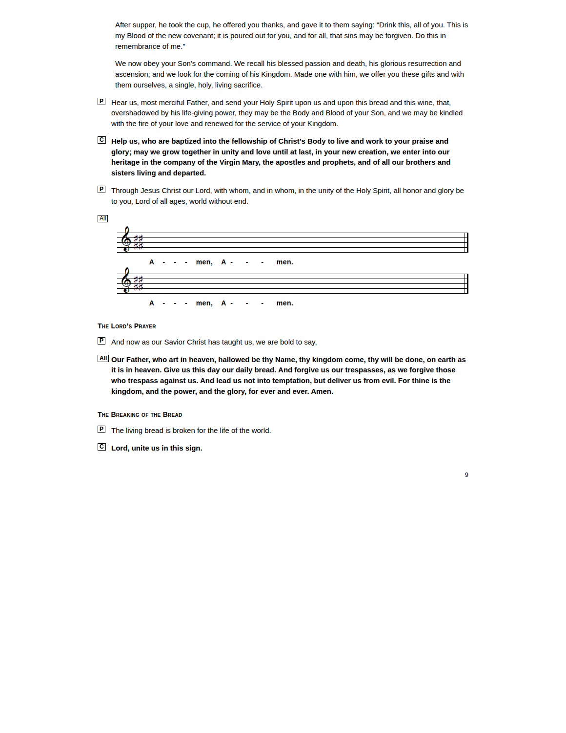After supper, he took the cup, he offered you thanks, and gave it to them saying: “Drink this, all of you. This is my Blood of the new covenant; it is poured out for you, and for all, that sins may be forgiven. Do this in remembrance of me.”
We now obey your Son’s command. We recall his blessed passion and death, his glorious resurrection and ascension; and we look for the coming of his Kingdom. Made one with him, we offer you these gifts and with them ourselves, a single, holy, living sacrifice.
P
Hear us, most merciful Father, and send your Holy Spirit upon us and upon this bread and this wine, that, overshadowed by his life-giving power, they may be the Body and Blood of your Son, and we may be kindled with the fire of your love and renewed for the service of your Kingdom.
C
Help us, who are baptized into the fellowship of Christ’s Body to live and work to your praise and glory; may we grow together in unity and love until at last, in your new creation, we enter into our heritage in the company of the Virgin Mary, the apostles and prophets, and of all our brothers and sisters living and departed.
P
Through Jesus Christ our Lord, with whom, and in whom, in the unity of the Holy Spirit, all honor and glory be to you, Lord of all ages, world without end.
All
𝄞
♯♯
♯♯
A - - - men, A - - - men.
𝄞
♯♯
♯♯
A - - - men, A - - - men.
The Lord’s Prayer
P
And now as our Savior Christ has taught us, we are bold to say,
All
Our Father, who art in heaven, hallowed be thy Name, thy kingdom come, thy will be done, on earth as it is in heaven. Give us this day our daily bread. And forgive us our trespasses, as we forgive those who trespass against us. And lead us not into temptation, but deliver us from evil. For thine is the kingdom, and the power, and the glory, for ever and ever. Amen.
The Breaking of the Bread
P
The living bread is broken for the life of the world.
C
Lord, unite us in this sign.
9